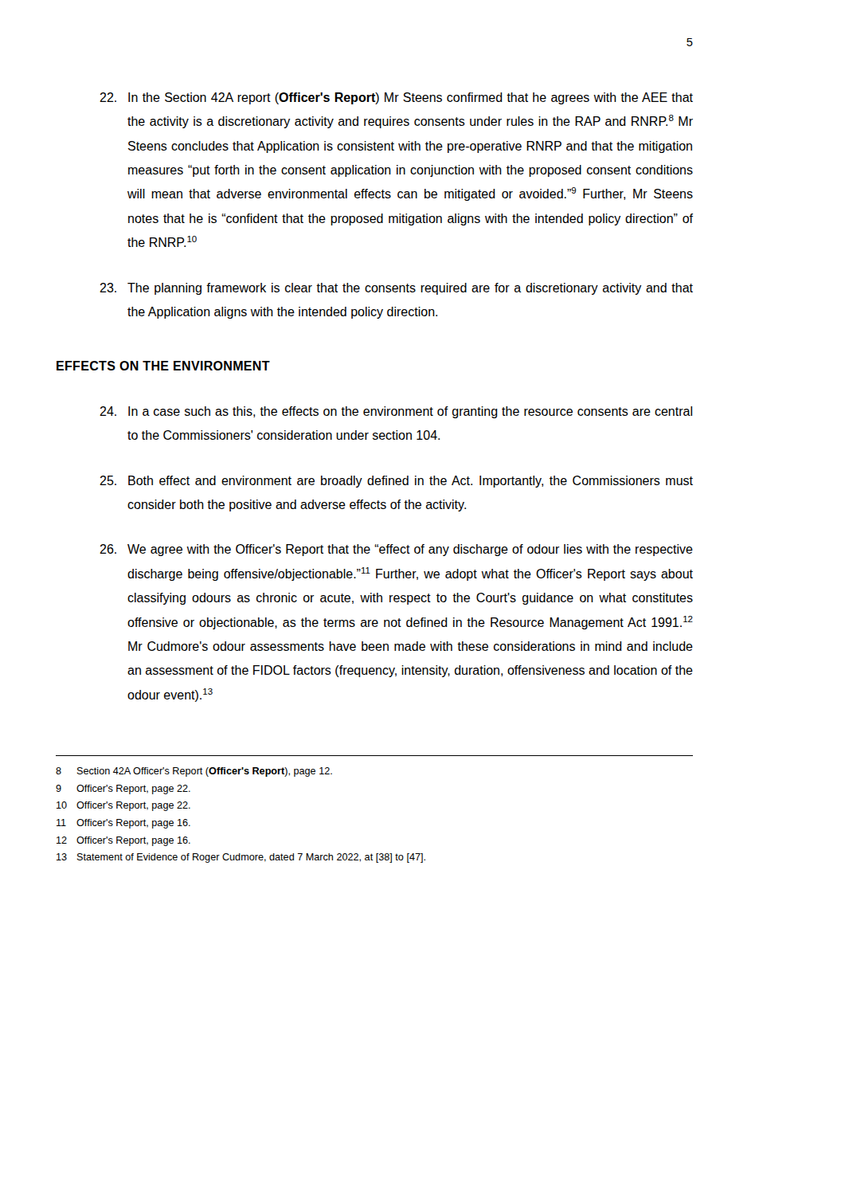5
22. In the Section 42A report (Officer's Report) Mr Steens confirmed that he agrees with the AEE that the activity is a discretionary activity and requires consents under rules in the RAP and RNRP.8 Mr Steens concludes that Application is consistent with the pre-operative RNRP and that the mitigation measures “put forth in the consent application in conjunction with the proposed consent conditions will mean that adverse environmental effects can be mitigated or avoided.”9 Further, Mr Steens notes that he is “confident that the proposed mitigation aligns with the intended policy direction” of the RNRP.10
23. The planning framework is clear that the consents required are for a discretionary activity and that the Application aligns with the intended policy direction.
EFFECTS ON THE ENVIRONMENT
24. In a case such as this, the effects on the environment of granting the resource consents are central to the Commissioners' consideration under section 104.
25. Both effect and environment are broadly defined in the Act. Importantly, the Commissioners must consider both the positive and adverse effects of the activity.
26. We agree with the Officer's Report that the “effect of any discharge of odour lies with the respective discharge being offensive/objectionable.”11 Further, we adopt what the Officer's Report says about classifying odours as chronic or acute, with respect to the Court's guidance on what constitutes offensive or objectionable, as the terms are not defined in the Resource Management Act 1991.12 Mr Cudmore's odour assessments have been made with these considerations in mind and include an assessment of the FIDOL factors (frequency, intensity, duration, offensiveness and location of the odour event).13
8 Section 42A Officer's Report (Officer's Report), page 12.
9 Officer's Report, page 22.
10 Officer's Report, page 22.
11 Officer's Report, page 16.
12 Officer's Report, page 16.
13 Statement of Evidence of Roger Cudmore, dated 7 March 2022, at [38] to [47].